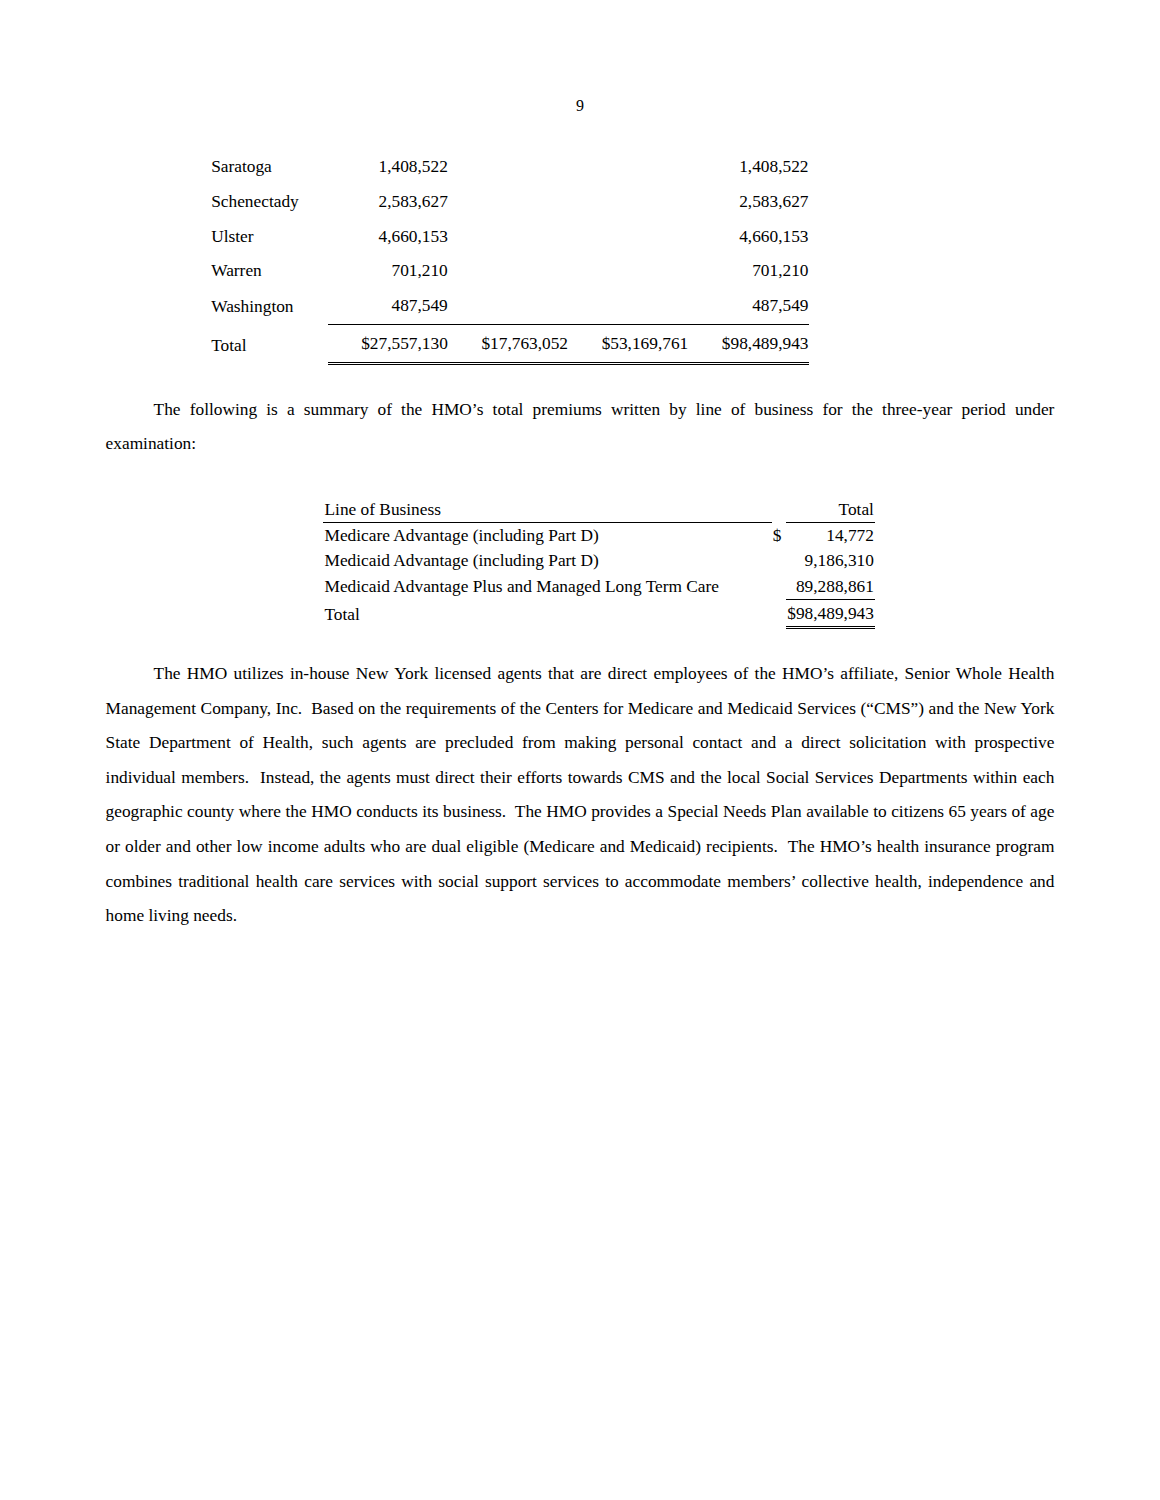9
| Saratoga | 1,408,522 | | | 1,408,522 |
| Schenectady | 2,583,627 | | | 2,583,627 |
| Ulster | 4,660,153 | | | 4,660,153 |
| Warren | 701,210 | | | 701,210 |
| Washington | 487,549 | | | 487,549 |
| Total | $27,557,130 | $17,763,052 | $53,169,761 | $98,489,943 |
The following is a summary of the HMO’s total premiums written by line of business for the three-year period under examination:
| Line of Business | | Total |
| Medicare Advantage (including Part D) | $ | 14,772 |
| Medicaid Advantage (including Part D) | | 9,186,310 |
| Medicaid Advantage Plus and Managed Long Term Care | | 89,288,861 |
| Total | | $98,489,943 |
The HMO utilizes in-house New York licensed agents that are direct employees of the HMO’s affiliate, Senior Whole Health Management Company, Inc. Based on the requirements of the Centers for Medicare and Medicaid Services (“CMS”) and the New York State Department of Health, such agents are precluded from making personal contact and a direct solicitation with prospective individual members. Instead, the agents must direct their efforts towards CMS and the local Social Services Departments within each geographic county where the HMO conducts its business. The HMO provides a Special Needs Plan available to citizens 65 years of age or older and other low income adults who are dual eligible (Medicare and Medicaid) recipients. The HMO’s health insurance program combines traditional health care services with social support services to accommodate members’ collective health, independence and home living needs.